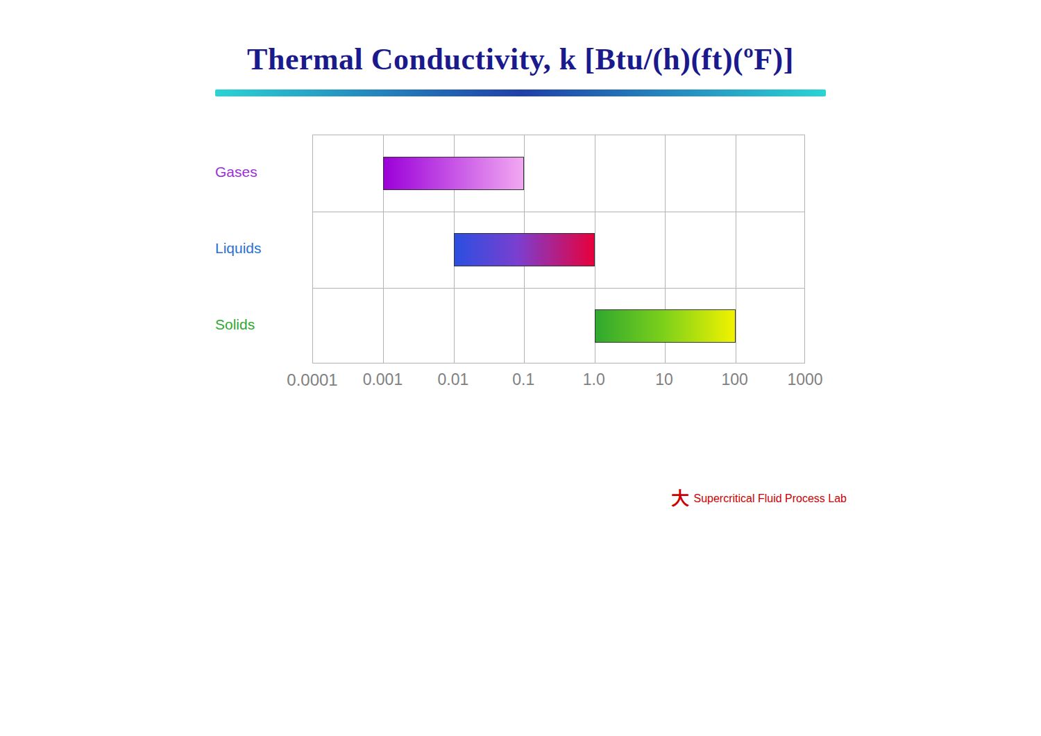Thermal Conductivity, k [Btu/(h)(ft)(ºF)]
Gases
Liquids
Solids
0.0001 0.001 0.01 0.1 1.0 10 100 1000
大 Supercritical Fluid Process Lab